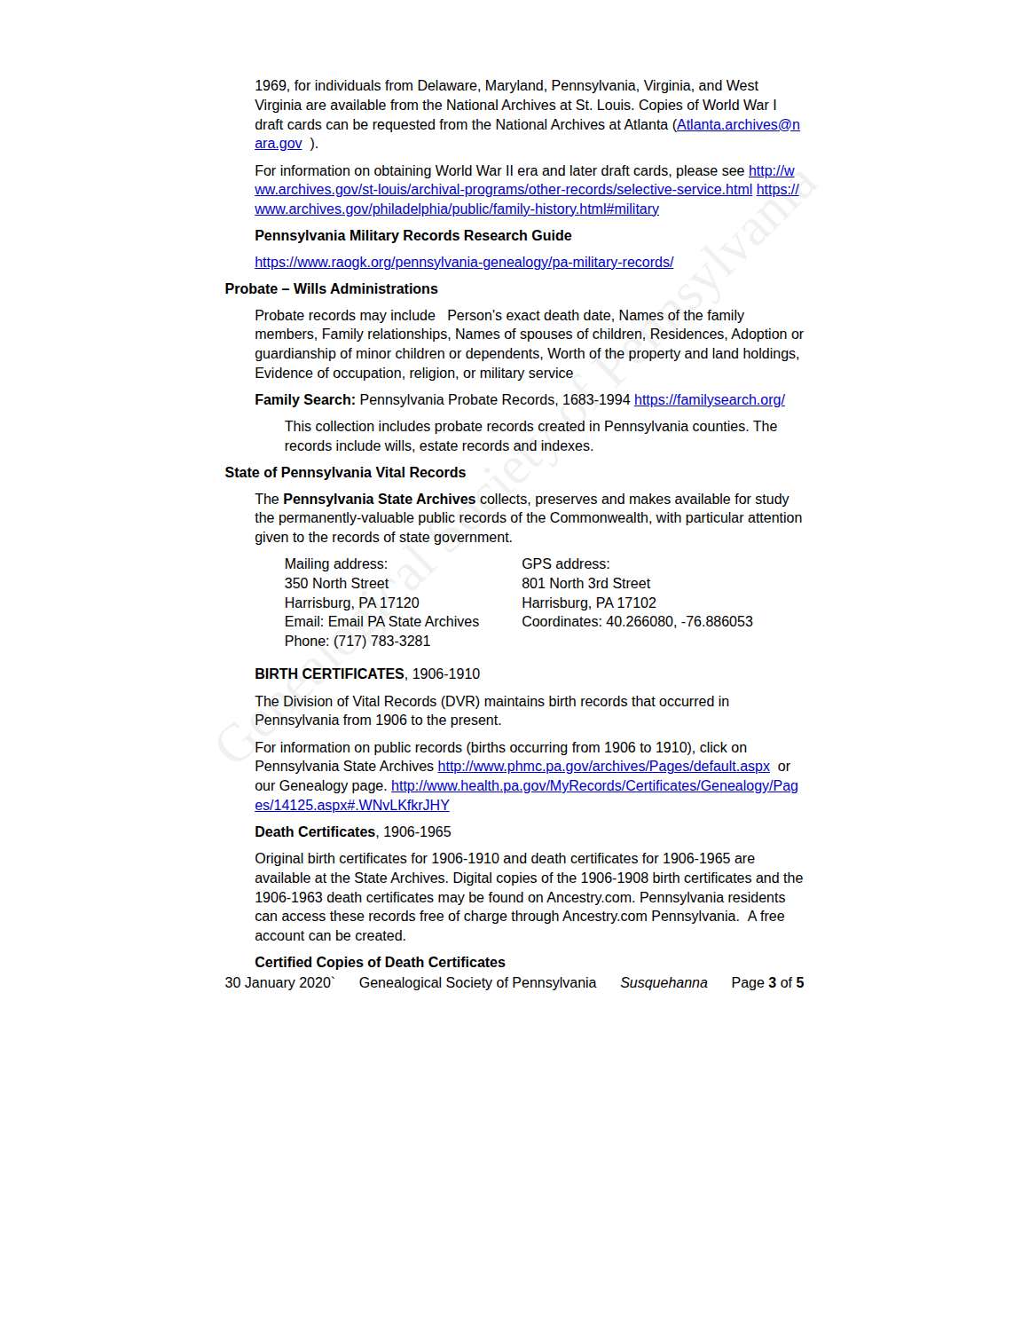Genealogical Society of Pennsylvania
1969, for individuals from Delaware, Maryland, Pennsylvania, Virginia, and West Virginia are available from the National Archives at St. Louis. Copies of World War I draft cards can be requested from the National Archives at Atlanta (Atlanta.archives@nara.gov ).
For information on obtaining World War II era and later draft cards, please see http://www.archives.gov/st-louis/archival-programs/other-records/selective-service.html https://www.archives.gov/philadelphia/public/family-history.html#military
Pennsylvania Military Records Research Guide
https://www.raogk.org/pennsylvania-genealogy/pa-military-records/
Probate – Wills Administrations
Probate records may include Person's exact death date, Names of the family members, Family relationships, Names of spouses of children, Residences, Adoption or guardianship of minor children or dependents, Worth of the property and land holdings, Evidence of occupation, religion, or military service
Family Search: Pennsylvania Probate Records, 1683-1994 https://familysearch.org/
This collection includes probate records created in Pennsylvania counties. The records include wills, estate records and indexes.
State of Pennsylvania Vital Records
The Pennsylvania State Archives collects, preserves and makes available for study the permanently-valuable public records of the Commonwealth, with particular attention given to the records of state government.
| Mailing address: 350 North Street Harrisburg, PA 17120 Email: Email PA State Archives Phone: (717) 783-3281 | GPS address: 801 North 3rd Street Harrisburg, PA 17102 Coordinates: 40.266080, -76.886053 |
BIRTH CERTIFICATES, 1906-1910
The Division of Vital Records (DVR) maintains birth records that occurred in Pennsylvania from 1906 to the present.
For information on public records (births occurring from 1906 to 1910), click on Pennsylvania State Archives http://www.phmc.pa.gov/archives/Pages/default.aspx or our Genealogy page. http://www.health.pa.gov/MyRecords/Certificates/Genealogy/Pages/14125.aspx#.WNvLKfkrJHY
Death Certificates, 1906-1965
Original birth certificates for 1906-1910 and death certificates for 1906-1965 are available at the State Archives. Digital copies of the 1906-1908 birth certificates and the 1906-1963 death certificates may be found on Ancestry.com. Pennsylvania residents can access these records free of charge through Ancestry.com Pennsylvania. A free account can be created.
Certified Copies of Death Certificates
30 January 2020` Genealogical Society of Pennsylvania Susquehanna Page 3 of 5